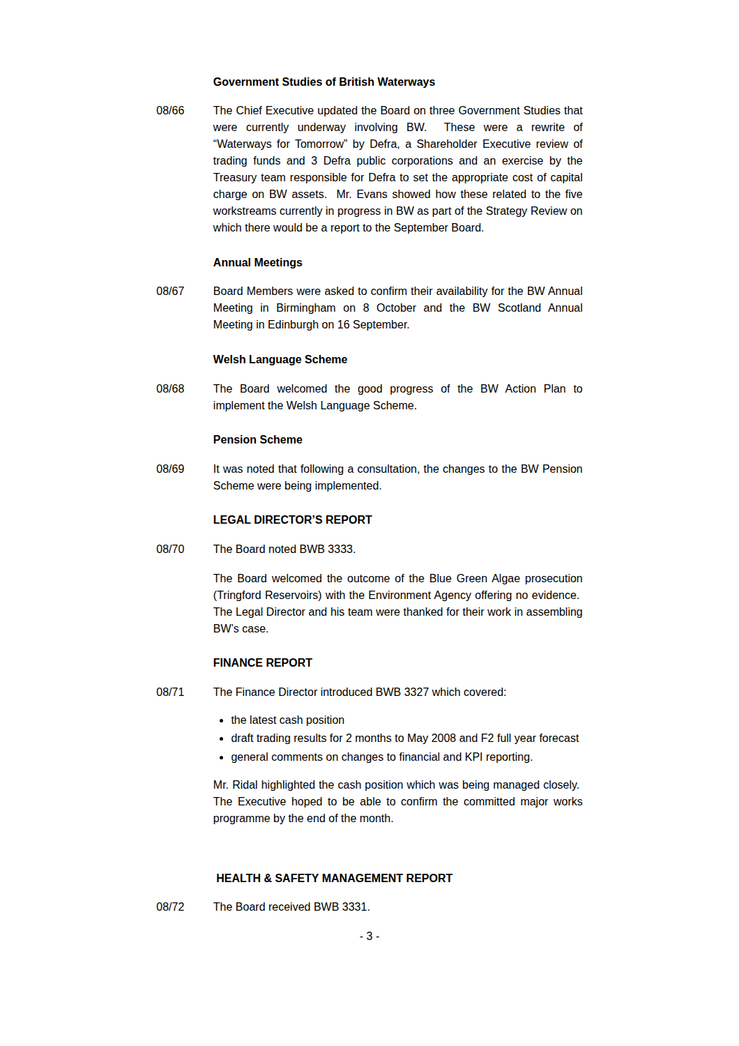Government Studies of British Waterways
08/66
The Chief Executive updated the Board on three Government Studies that were currently underway involving BW. These were a rewrite of “Waterways for Tomorrow” by Defra, a Shareholder Executive review of trading funds and 3 Defra public corporations and an exercise by the Treasury team responsible for Defra to set the appropriate cost of capital charge on BW assets. Mr. Evans showed how these related to the five workstreams currently in progress in BW as part of the Strategy Review on which there would be a report to the September Board.
Annual Meetings
08/67
Board Members were asked to confirm their availability for the BW Annual Meeting in Birmingham on 8 October and the BW Scotland Annual Meeting in Edinburgh on 16 September.
Welsh Language Scheme
08/68
The Board welcomed the good progress of the BW Action Plan to implement the Welsh Language Scheme.
Pension Scheme
08/69
It was noted that following a consultation, the changes to the BW Pension Scheme were being implemented.
LEGAL DIRECTOR’S REPORT
08/70
The Board noted BWB 3333.
The Board welcomed the outcome of the Blue Green Algae prosecution (Tringford Reservoirs) with the Environment Agency offering no evidence. The Legal Director and his team were thanked for their work in assembling BW’s case.
FINANCE REPORT
08/71
The Finance Director introduced BWB 3327 which covered:
the latest cash position
draft trading results for 2 months to May 2008 and F2 full year forecast
general comments on changes to financial and KPI reporting.
Mr. Ridal highlighted the cash position which was being managed closely. The Executive hoped to be able to confirm the committed major works programme by the end of the month.
HEALTH & SAFETY MANAGEMENT REPORT
08/72
The Board received BWB 3331.
- 3 -